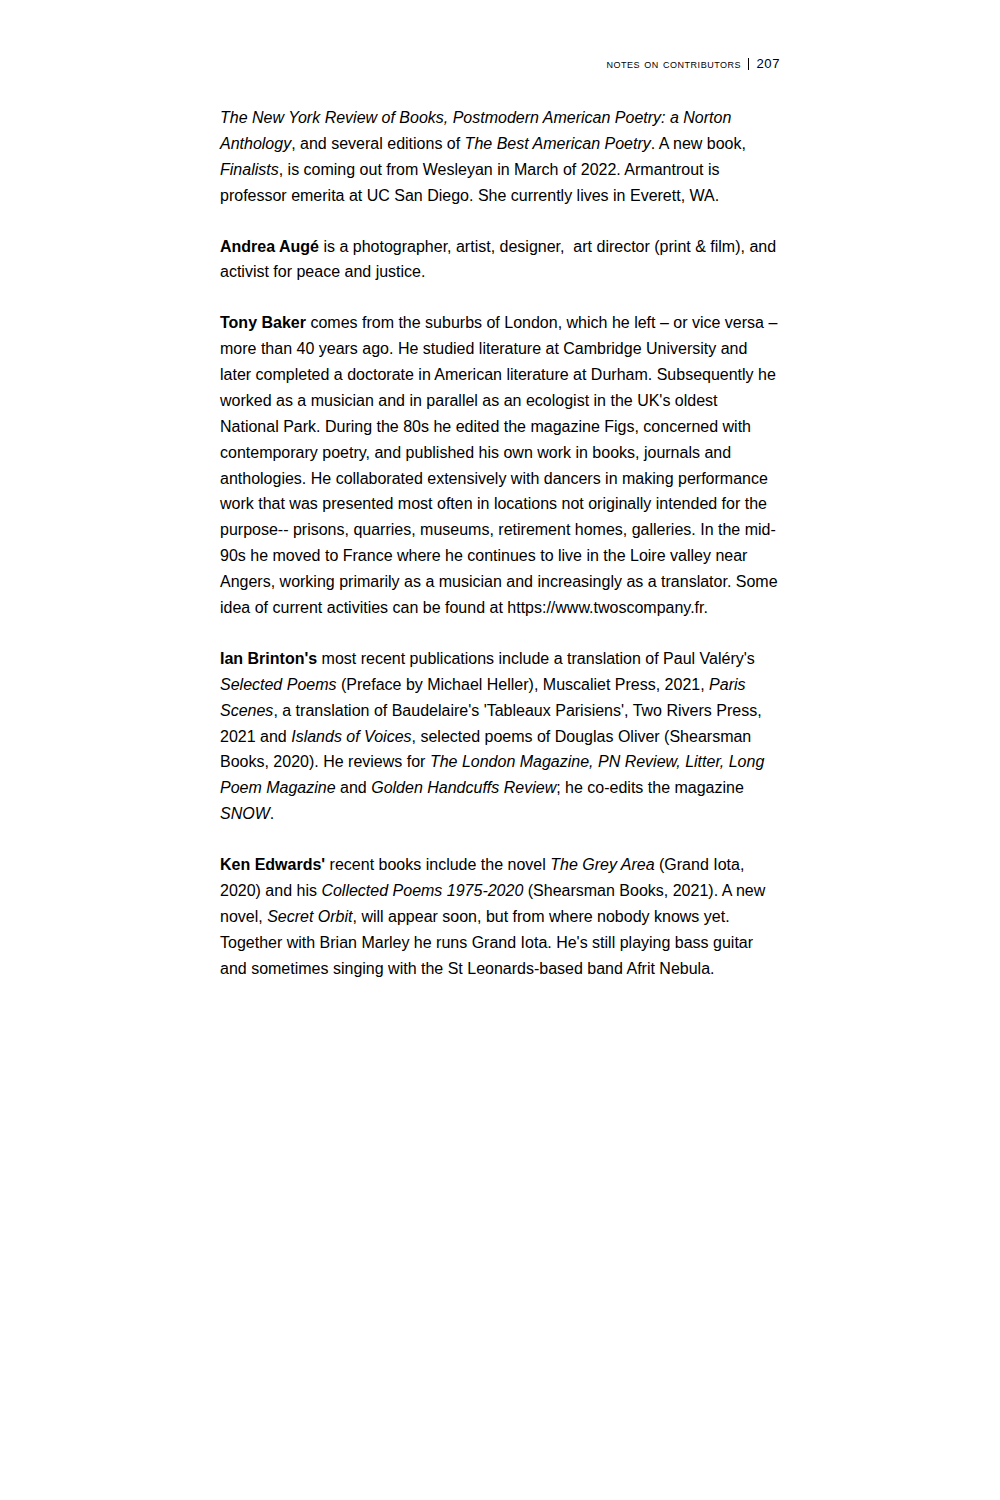Notes on Contributors 207
The New York Review of Books, Postmodern American Poetry: a Norton Anthology, and several editions of The Best American Poetry. A new book, Finalists, is coming out from Wesleyan in March of 2022. Armantrout is professor emerita at UC San Diego. She currently lives in Everett, WA.
Andrea Augé is a photographer, artist, designer, art director (print & film), and activist for peace and justice.
Tony Baker comes from the suburbs of London, which he left – or vice versa – more than 40 years ago. He studied literature at Cambridge University and later completed a doctorate in American literature at Durham. Subsequently he worked as a musician and in parallel as an ecologist in the UK's oldest National Park. During the 80s he edited the magazine Figs, concerned with contemporary poetry, and published his own work in books, journals and anthologies. He collaborated extensively with dancers in making performance work that was presented most often in locations not originally intended for the purpose-- prisons, quarries, museums, retirement homes, galleries. In the mid-90s he moved to France where he continues to live in the Loire valley near Angers, working primarily as a musician and increasingly as a translator. Some idea of current activities can be found at https://www.twoscompany.fr.
Ian Brinton's most recent publications include a translation of Paul Valéry's Selected Poems (Preface by Michael Heller), Muscaliet Press, 2021, Paris Scenes, a translation of Baudelaire's 'Tableaux Parisiens', Two Rivers Press, 2021 and Islands of Voices, selected poems of Douglas Oliver (Shearsman Books, 2020). He reviews for The London Magazine, PN Review, Litter, Long Poem Magazine and Golden Handcuffs Review; he co-edits the magazine SNOW.
Ken Edwards' recent books include the novel The Grey Area (Grand Iota, 2020) and his Collected Poems 1975-2020 (Shearsman Books, 2021). A new novel, Secret Orbit, will appear soon, but from where nobody knows yet. Together with Brian Marley he runs Grand Iota. He's still playing bass guitar and sometimes singing with the St Leonards-based band Afrit Nebula.